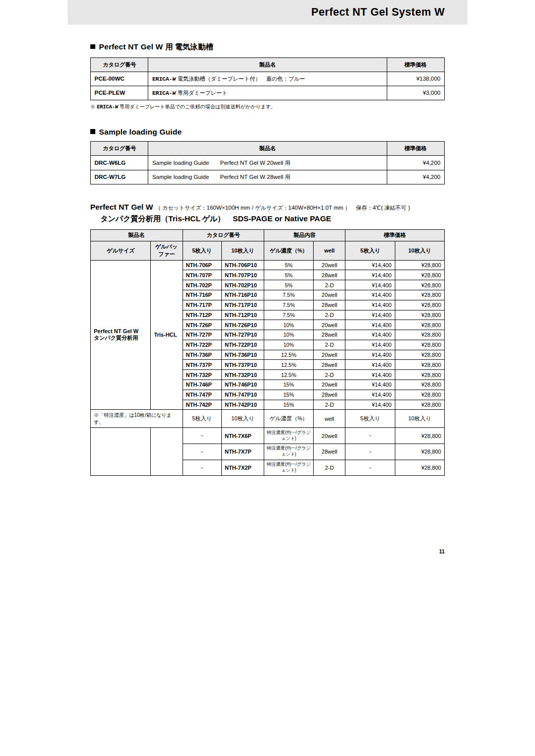Perfect NT Gel System W
Perfect NT Gel W 用 電気泳動槽
| カタログ番号 | 製品名 | 標準価格 |
| --- | --- | --- |
| PCE-00WC | ERICA- W 電気泳動槽（ダミープレート付） 蓋の色：ブルー | ¥138,000 |
| PCE-PLEW | ERICA- W 専用ダミープレート | ¥3,000 |
※ ERICA-W 専用ダミープレート単品でのご依頼の場合は別途送料がかかります。
Sample loading Guide
| カタログ番号 | 製品名 | 標準価格 |
| --- | --- | --- |
| DRC-W6LG | Sample loading Guide Perfect NT Gel W 20well 用 | ¥4,200 |
| DRC-W7LG | Sample loading Guide Perfect NT Gel W 28well 用 | ¥4,200 |
Perfect NT Gel W （ カセットサイズ：160W×100H mm / ゲルサイズ：140W×80H×1.0T mm ）　保存：4℃( 凍結不可 ) タンパク質分析用（Tris-HCL ゲル）　SDS-PAGE or Native PAGE
| 製品名 | カタログ番号 | 製品内容 | 標準価格 |
| --- | --- | --- | --- |
| ゲルサイズ | ゲルバッファー | 5枚入り | 10枚入り | ゲル濃度（%） | well | 5枚入り | 10枚入り |
| Perfect NT Gel W タンパク質分析用 | Tris-HCL | NTH-706P | NTH-706P10 | 5% | 20well | ¥14,400 | ¥28,800 |
| NTH-707P | NTH-707P10 | 5% | 28well | ¥14,400 | ¥28,800 |
| NTH-702P | NTH-702P10 | 5% | 2-D | ¥14,400 | ¥28,800 |
| NTH-716P | NTH-716P10 | 7.5% | 20well | ¥14,400 | ¥28,800 |
| NTH-717P | NTH-717P10 | 7.5% | 28well | ¥14,400 | ¥28,800 |
| NTH-712P | NTH-712P10 | 7.5% | 2-D | ¥14,400 | ¥28,800 |
| NTH-726P | NTH-726P10 | 10% | 20well | ¥14,400 | ¥28,800 |
| NTH-727P | NTH-727P10 | 10% | 28well | ¥14,400 | ¥28,800 |
| NTH-722P | NTH-722P10 | 10% | 2-D | ¥14,400 | ¥28,800 |
| NTH-736P | NTH-736P10 | 12.5% | 20well | ¥14,400 | ¥28,800 |
| NTH-737P | NTH-737P10 | 12.5% | 28well | ¥14,400 | ¥28,800 |
| NTH-732P | NTH-732P10 | 12.5% | 2-D | ¥14,400 | ¥28,800 |
| NTH-746P | NTH-746P10 | 15% | 20well | ¥14,400 | ¥28,800 |
| NTH-747P | NTH-747P10 | 15% | 28well | ¥14,400 | ¥28,800 |
| NTH-742P | NTH-742P10 | 15% | 2-D | ¥14,400 | ¥28,800 |
| ※「特注濃度」は10枚/箱になります。 | 5枚入り | 10枚入り | ゲル濃度（%） | well | 5枚入り | 10枚入り |
| | | － | NTH-7X6P | 特注濃度(均一/グラジェント) | 20well | － | ¥28,800 |
| － | NTH-7X7P | 特注濃度(均一/グラジェント) | 28well | － | ¥28,800 |
| － | NTH-7X2P | 特注濃度(均一/グラジェント) | 2-D | － | ¥28,800 |
11